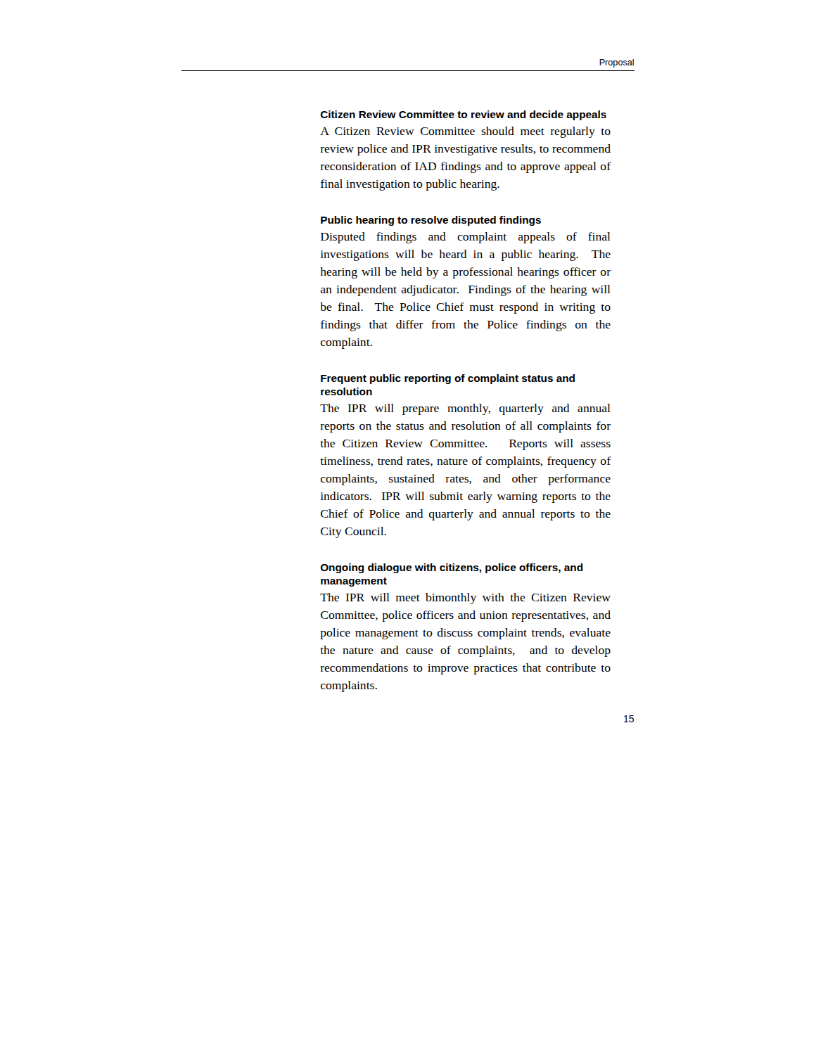Proposal
Citizen Review Committee to review and decide appeals
A Citizen Review Committee should meet regularly to review police and IPR investigative results, to recommend reconsideration of IAD findings and to approve appeal of final investigation to public hearing.
Public hearing to resolve disputed findings
Disputed findings and complaint appeals of final investigations will be heard in a public hearing. The hearing will be held by a professional hearings officer or an independent adjudicator. Findings of the hearing will be final. The Police Chief must respond in writing to findings that differ from the Police findings on the complaint.
Frequent public reporting of complaint status and resolution
The IPR will prepare monthly, quarterly and annual reports on the status and resolution of all complaints for the Citizen Review Committee. Reports will assess timeliness, trend rates, nature of complaints, frequency of complaints, sustained rates, and other performance indicators. IPR will submit early warning reports to the Chief of Police and quarterly and annual reports to the City Council.
Ongoing dialogue with citizens, police officers, and management
The IPR will meet bimonthly with the Citizen Review Committee, police officers and union representatives, and police management to discuss complaint trends, evaluate the nature and cause of complaints, and to develop recommendations to improve practices that contribute to complaints.
15